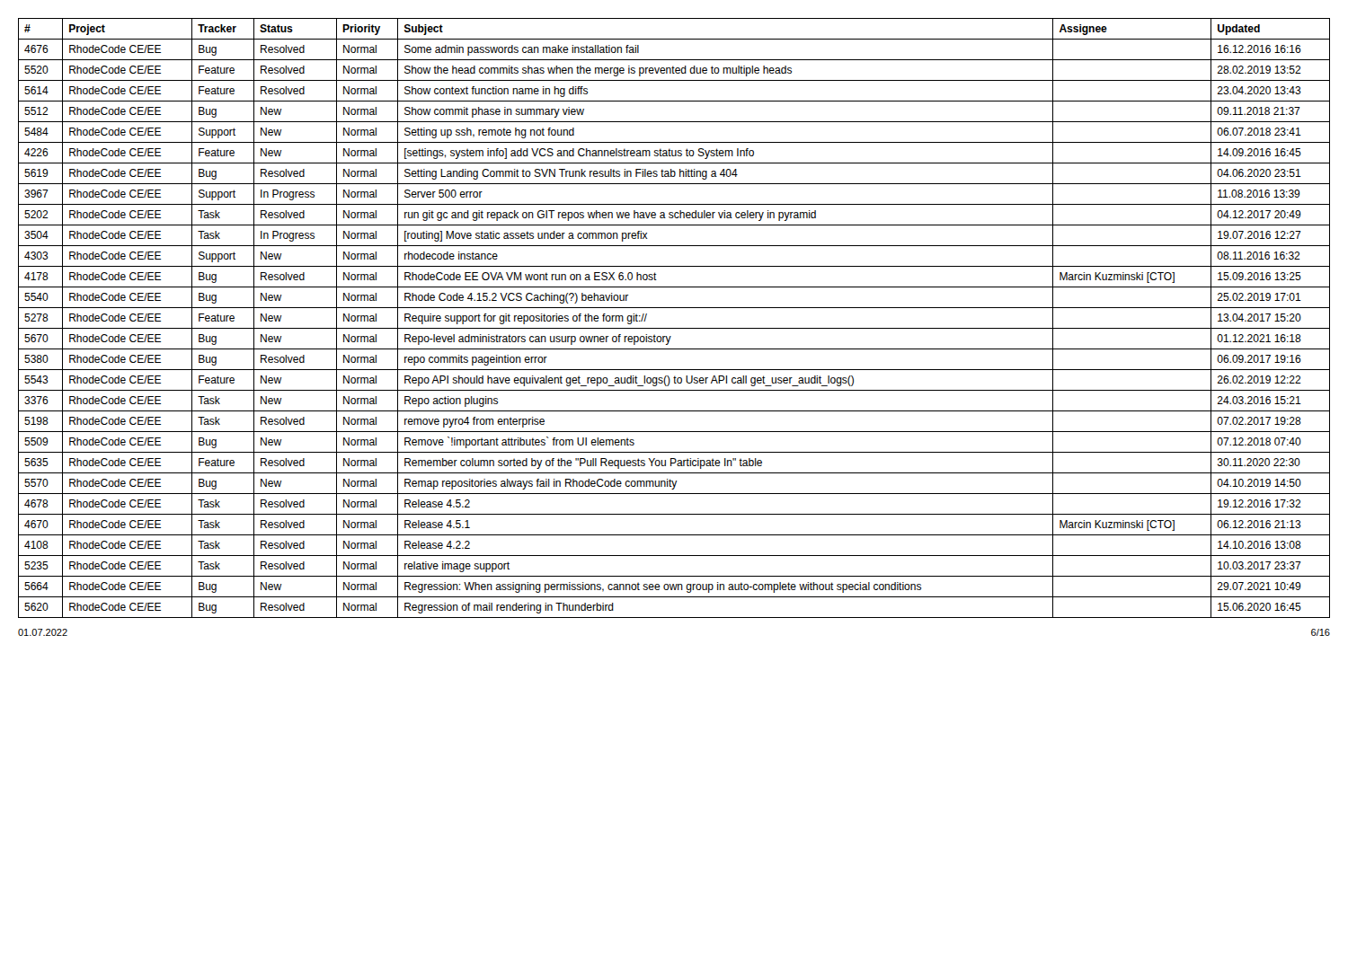| # | Project | Tracker | Status | Priority | Subject | Assignee | Updated |
| --- | --- | --- | --- | --- | --- | --- | --- |
| 4676 | RhodeCode CE/EE | Bug | Resolved | Normal | Some admin passwords can make installation fail | | 16.12.2016 16:16 |
| 5520 | RhodeCode CE/EE | Feature | Resolved | Normal | Show the head commits shas when the merge is prevented due to multiple heads | | 28.02.2019 13:52 |
| 5614 | RhodeCode CE/EE | Feature | Resolved | Normal | Show context function name in hg diffs | | 23.04.2020 13:43 |
| 5512 | RhodeCode CE/EE | Bug | New | Normal | Show commit phase in summary view | | 09.11.2018 21:37 |
| 5484 | RhodeCode CE/EE | Support | New | Normal | Setting up ssh, remote hg not found | | 06.07.2018 23:41 |
| 4226 | RhodeCode CE/EE | Feature | New | Normal | [settings, system info] add VCS and Channelstream status to System Info | | 14.09.2016 16:45 |
| 5619 | RhodeCode CE/EE | Bug | Resolved | Normal | Setting Landing Commit to SVN Trunk results in Files tab hitting a 404 | | 04.06.2020 23:51 |
| 3967 | RhodeCode CE/EE | Support | In Progress | Normal | Server 500 error | | 11.08.2016 13:39 |
| 5202 | RhodeCode CE/EE | Task | Resolved | Normal | run git gc and git repack on GIT repos when we have a scheduler via celery in pyramid | | 04.12.2017 20:49 |
| 3504 | RhodeCode CE/EE | Task | In Progress | Normal | [routing] Move static assets under a common prefix | | 19.07.2016 12:27 |
| 4303 | RhodeCode CE/EE | Support | New | Normal | rhodecode instance | | 08.11.2016 16:32 |
| 4178 | RhodeCode CE/EE | Bug | Resolved | Normal | RhodeCode EE OVA VM wont run on a ESX 6.0 host | Marcin Kuzminski [CTO] | 15.09.2016 13:25 |
| 5540 | RhodeCode CE/EE | Bug | New | Normal | Rhode Code 4.15.2 VCS Caching(?) behaviour | | 25.02.2019 17:01 |
| 5278 | RhodeCode CE/EE | Feature | New | Normal | Require support for git repositories of the form git:// | | 13.04.2017 15:20 |
| 5670 | RhodeCode CE/EE | Bug | New | Normal | Repo-level administrators can usurp owner of repoistory | | 01.12.2021 16:18 |
| 5380 | RhodeCode CE/EE | Bug | Resolved | Normal | repo commits pageintion error | | 06.09.2017 19:16 |
| 5543 | RhodeCode CE/EE | Feature | New | Normal | Repo API should have equivalent get_repo_audit_logs() to User API call get_user_audit_logs() | | 26.02.2019 12:22 |
| 3376 | RhodeCode CE/EE | Task | New | Normal | Repo action plugins | | 24.03.2016 15:21 |
| 5198 | RhodeCode CE/EE | Task | Resolved | Normal | remove pyro4 from enterprise | | 07.02.2017 19:28 |
| 5509 | RhodeCode CE/EE | Bug | New | Normal | Remove `!important attributes` from UI elements | | 07.12.2018 07:40 |
| 5635 | RhodeCode CE/EE | Feature | Resolved | Normal | Remember column sorted by of the "Pull Requests You Participate In" table | | 30.11.2020 22:30 |
| 5570 | RhodeCode CE/EE | Bug | New | Normal | Remap repositories always fail in RhodeCode community | | 04.10.2019 14:50 |
| 4678 | RhodeCode CE/EE | Task | Resolved | Normal | Release 4.5.2 | | 19.12.2016 17:32 |
| 4670 | RhodeCode CE/EE | Task | Resolved | Normal | Release 4.5.1 | Marcin Kuzminski [CTO] | 06.12.2016 21:13 |
| 4108 | RhodeCode CE/EE | Task | Resolved | Normal | Release 4.2.2 | | 14.10.2016 13:08 |
| 5235 | RhodeCode CE/EE | Task | Resolved | Normal | relative image support | | 10.03.2017 23:37 |
| 5664 | RhodeCode CE/EE | Bug | New | Normal | Regression: When assigning permissions, cannot see own group in auto-complete without special conditions | | 29.07.2021 10:49 |
| 5620 | RhodeCode CE/EE | Bug | Resolved | Normal | Regression of mail rendering in Thunderbird | | 15.06.2020 16:45 |
01.07.2022 6/16